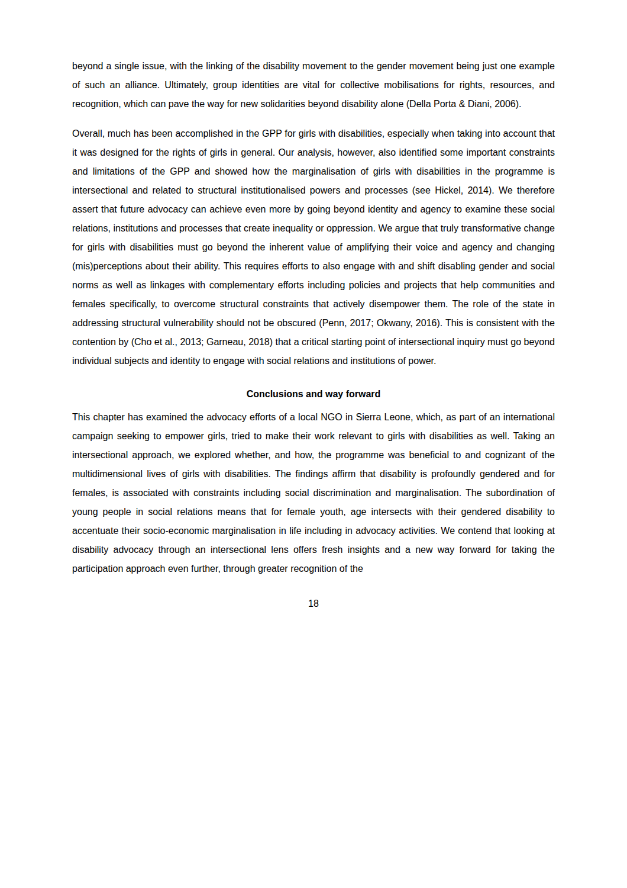beyond a single issue, with the linking of the disability movement to the gender movement being just one example of such an alliance. Ultimately, group identities are vital for collective mobilisations for rights, resources, and recognition, which can pave the way for new solidarities beyond disability alone (Della Porta & Diani, 2006).
Overall, much has been accomplished in the GPP for girls with disabilities, especially when taking into account that it was designed for the rights of girls in general. Our analysis, however, also identified some important constraints and limitations of the GPP and showed how the marginalisation of girls with disabilities in the programme is intersectional and related to structural institutionalised powers and processes (see Hickel, 2014). We therefore assert that future advocacy can achieve even more by going beyond identity and agency to examine these social relations, institutions and processes that create inequality or oppression. We argue that truly transformative change for girls with disabilities must go beyond the inherent value of amplifying their voice and agency and changing (mis)perceptions about their ability. This requires efforts to also engage with and shift disabling gender and social norms as well as linkages with complementary efforts including policies and projects that help communities and females specifically, to overcome structural constraints that actively disempower them. The role of the state in addressing structural vulnerability should not be obscured (Penn, 2017; Okwany, 2016). This is consistent with the contention by (Cho et al., 2013; Garneau, 2018) that a critical starting point of intersectional inquiry must go beyond individual subjects and identity to engage with social relations and institutions of power.
Conclusions and way forward
This chapter has examined the advocacy efforts of a local NGO in Sierra Leone, which, as part of an international campaign seeking to empower girls, tried to make their work relevant to girls with disabilities as well. Taking an intersectional approach, we explored whether, and how, the programme was beneficial to and cognizant of the multidimensional lives of girls with disabilities. The findings affirm that disability is profoundly gendered and for females, is associated with constraints including social discrimination and marginalisation. The subordination of young people in social relations means that for female youth, age intersects with their gendered disability to accentuate their socio-economic marginalisation in life including in advocacy activities. We contend that looking at disability advocacy through an intersectional lens offers fresh insights and a new way forward for taking the participation approach even further, through greater recognition of the
18